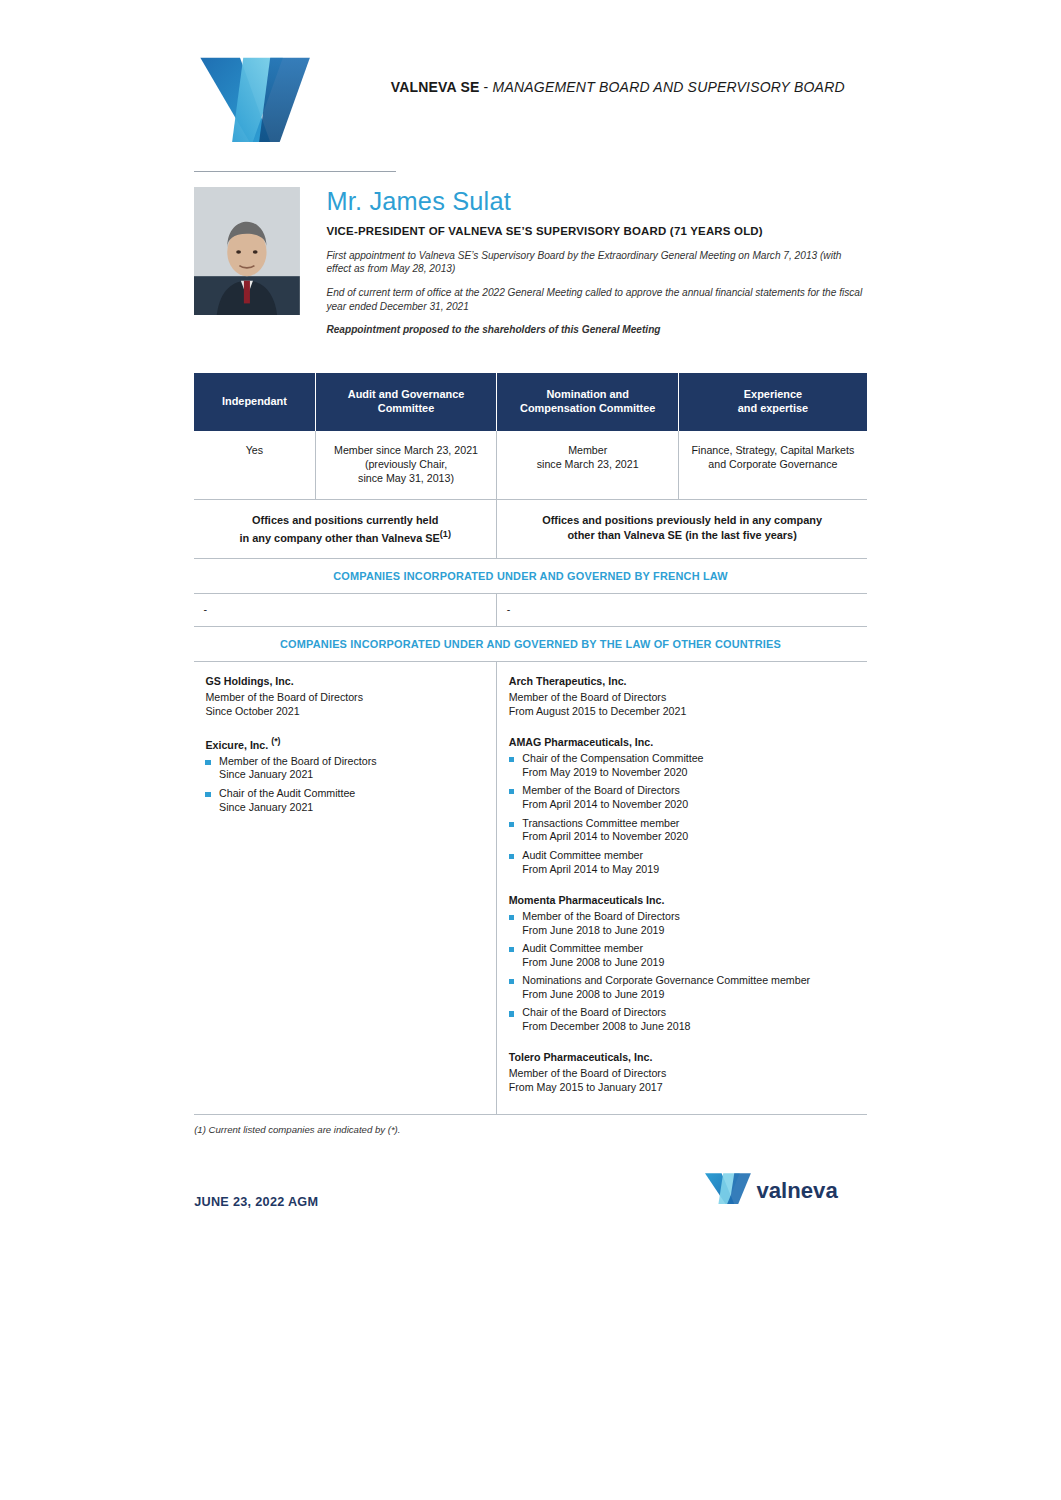VALNEVA SE - MANAGEMENT BOARD AND SUPERVISORY BOARD
Mr. James Sulat
VICE-PRESIDENT OF VALNEVA SE’S SUPERVISORY BOARD (71 YEARS OLD)
First appointment to Valneva SE’s Supervisory Board by the Extraordinary General Meeting on March 7, 2013 (with effect as from May 28, 2013)
End of current term of office at the 2022 General Meeting called to approve the annual financial statements for the fiscal year ended December 31, 2021
Reappointment proposed to the shareholders of this General Meeting
| Independant | Audit and Governance Committee | Nomination and Compensation Committee | Experience and expertise |
| --- | --- | --- | --- |
| Yes | Member since March 23, 2021 (previously Chair, since May 31, 2013) | Member since March 23, 2021 | Finance, Strategy, Capital Markets and Corporate Governance |
| Offices and positions currently held in any company other than Valneva SE (1) | Offices and positions previously held in any company other than Valneva SE (in the last five years) |
| COMPANIES INCORPORATED UNDER AND GOVERNED BY FRENCH LAW |
| - | - |
| COMPANIES INCORPORATED UNDER AND GOVERNED BY THE LAW OF OTHER COUNTRIES |
| GS Holdings, Inc. Member of the Board of Directors Since October 2021 Exicure, Inc. (*) Member of the Board of Directors Since January 2021 Chair of the Audit Committee Since January 2021 | Arch Therapeutics, Inc. Member of the Board of Directors From August 2015 to December 2021 AMAG Pharmaceuticals, Inc. Chair of the Compensation Committee From May 2019 to November 2020 Member of the Board of Directors From April 2014 to November 2020 Transactions Committee member From April 2014 to November 2020 Audit Committee member From April 2014 to May 2019 Momenta Pharmaceuticals Inc. Member of the Board of Directors From June 2018 to June 2019 Audit Committee member From June 2008 to June 2019 Nominations and Corporate Governance Committee member From June 2008 to June 2019 Chair of the Board of Directors From December 2008 to June 2018 Tolero Pharmaceuticals, Inc. Member of the Board of Directors From May 2015 to January 2017 |
(1) Current listed companies are indicated by (*).
JUNE 23, 2022 AGM
valneva